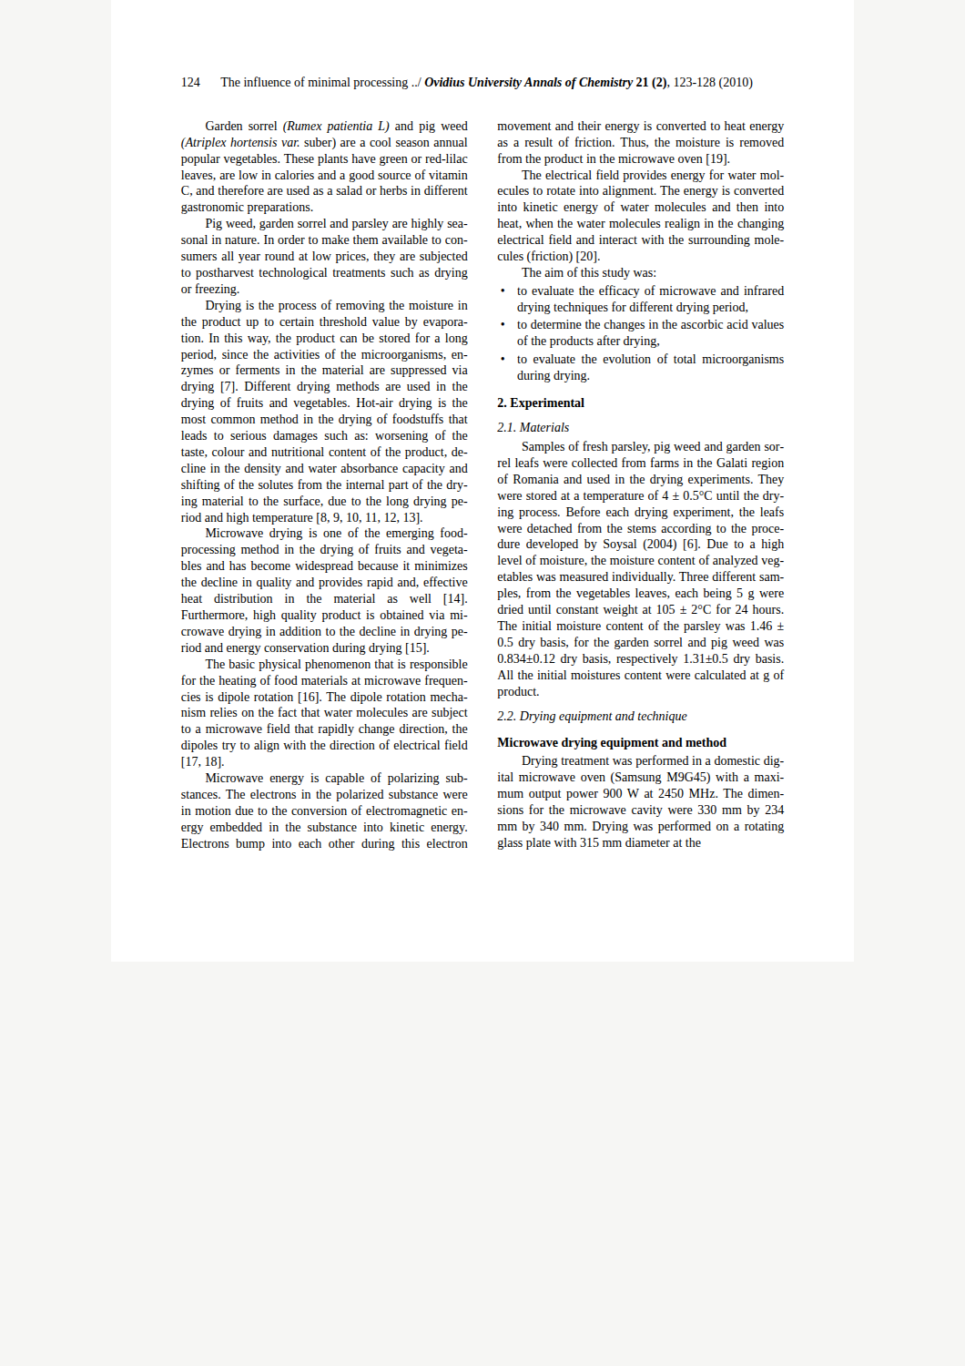124 The influence of minimal processing ../ Ovidius University Annals of Chemistry 21 (2), 123-128 (2010)
Garden sorrel (Rumex patientia L) and pig weed (Atriplex hortensis var. suber) are a cool season annual popular vegetables. These plants have green or red-lilac leaves, are low in calories and a good source of vitamin C, and therefore are used as a salad or herbs in different gastronomic preparations.
Pig weed, garden sorrel and parsley are highly seasonal in nature. In order to make them available to consumers all year round at low prices, they are subjected to postharvest technological treatments such as drying or freezing.
Drying is the process of removing the moisture in the product up to certain threshold value by evaporation. In this way, the product can be stored for a long period, since the activities of the microorganisms, enzymes or ferments in the material are suppressed via drying [7]. Different drying methods are used in the drying of fruits and vegetables. Hot-air drying is the most common method in the drying of foodstuffs that leads to serious damages such as: worsening of the taste, colour and nutritional content of the product, decline in the density and water absorbance capacity and shifting of the solutes from the internal part of the drying material to the surface, due to the long drying period and high temperature [8, 9, 10, 11, 12, 13].
Microwave drying is one of the emerging food-processing method in the drying of fruits and vegetables and has become widespread because it minimizes the decline in quality and provides rapid and, effective heat distribution in the material as well [14]. Furthermore, high quality product is obtained via microwave drying in addition to the decline in drying period and energy conservation during drying [15].
The basic physical phenomenon that is responsible for the heating of food materials at microwave frequencies is dipole rotation [16]. The dipole rotation mechanism relies on the fact that water molecules are subject to a microwave field that rapidly change direction, the dipoles try to align with the direction of electrical field [17, 18].
Microwave energy is capable of polarizing substances. The electrons in the polarized substance were in motion due to the conversion of electromagnetic energy embedded in the substance into kinetic energy. Electrons bump into each other during this electron movement and their energy is converted to heat energy as a result of friction. Thus, the moisture is removed from the product in the microwave oven [19].
The electrical field provides energy for water molecules to rotate into alignment. The energy is converted into kinetic energy of water molecules and then into heat, when the water molecules realign in the changing electrical field and interact with the surrounding molecules (friction) [20].
The aim of this study was:
to evaluate the efficacy of microwave and infrared drying techniques for different drying period,
to determine the changes in the ascorbic acid values of the products after drying,
to evaluate the evolution of total microorganisms during drying.
2. Experimental
2.1. Materials
Samples of fresh parsley, pig weed and garden sorrel leafs were collected from farms in the Galati region of Romania and used in the drying experiments. They were stored at a temperature of 4 ± 0.5°C until the drying process. Before each drying experiment, the leafs were detached from the stems according to the procedure developed by Soysal (2004) [6]. Due to a high level of moisture, the moisture content of analyzed vegetables was measured individually. Three different samples, from the vegetables leaves, each being 5 g were dried until constant weight at 105 ± 2°C for 24 hours. The initial moisture content of the parsley was 1.46 ± 0.5 dry basis, for the garden sorrel and pig weed was 0.834±0.12 dry basis, respectively 1.31±0.5 dry basis. All the initial moistures content were calculated at g of product.
2.2. Drying equipment and technique
Microwave drying equipment and method
Drying treatment was performed in a domestic digital microwave oven (Samsung M9G45) with a maximum output power 900 W at 2450 MHz. The dimensions for the microwave cavity were 330 mm by 234 mm by 340 mm. Drying was performed on a rotating glass plate with 315 mm diameter at the